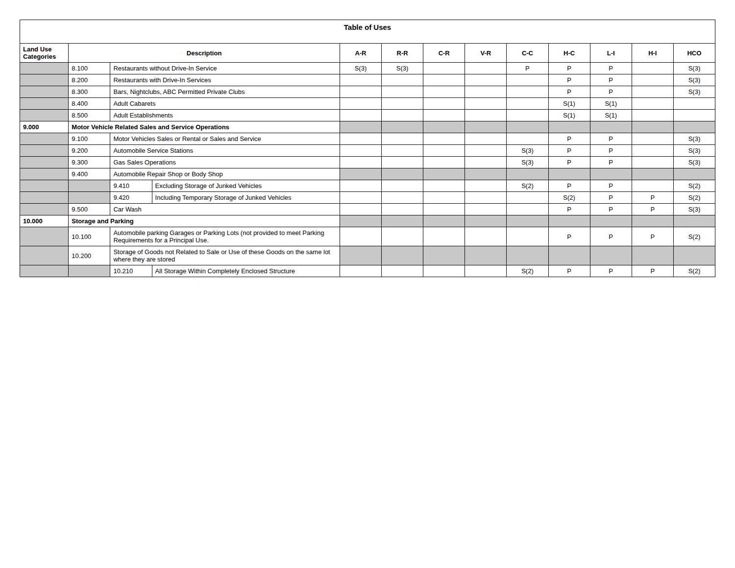Table of Uses
| Land Use Categories | Description | A-R | R-R | C-R | V-R | C-C | H-C | L-I | H-I | HCO |
| --- | --- | --- | --- | --- | --- | --- | --- | --- | --- | --- |
| | 8.100 | Restaurants without Drive-In Service | S(3) | S(3) | | | P | P | P | | S(3) |
| | 8.200 | Restaurants with Drive-In Services | | | | | | P | P | | S(3) |
| | 8.300 | Bars, Nightclubs, ABC Permitted Private Clubs | | | | | | P | P | | S(3) |
| | 8.400 | Adult Cabarets | | | | | | S(1) | S(1) | | |
| | 8.500 | Adult Establishments | | | | | | S(1) | S(1) | | |
| 9.000 | Motor Vehicle Related Sales and Service Operations | | | | | | | | | |
| | 9.100 | Motor Vehicles Sales or Rental or Sales and Service | | | | | | P | P | | S(3) |
| | 9.200 | Automobile Service Stations | | | | | S(3) | P | P | | S(3) |
| | 9.300 | Gas Sales Operations | | | | | S(3) | P | P | | S(3) |
| | 9.400 | Automobile Repair Shop or Body Shop | | | | | | | | | |
| | | 9.410 | Excluding Storage of Junked Vehicles | | | | | S(2) | P | P | | S(2) |
| | | 9.420 | Including Temporary Storage of Junked Vehicles | | | | | | S(2) | P | P | S(2) |
| | 9.500 | Car Wash | | | | | | P | P | P | S(3) |
| 10.000 | Storage and Parking | | | | | | | | | |
| | 10.100 | Automobile parking Garages or Parking Lots (not provided to meet Parking Requirements for a Principal Use. | | | | | | P | P | P | S(2) |
| | 10.200 | Storage of Goods not Related to Sale or Use of these Goods on the same lot where they are stored | | | | | | | | | |
| | | 10.210 | All Storage Within Completely Enclosed Structure | | | | | S(2) | P | P | P | S(2) |